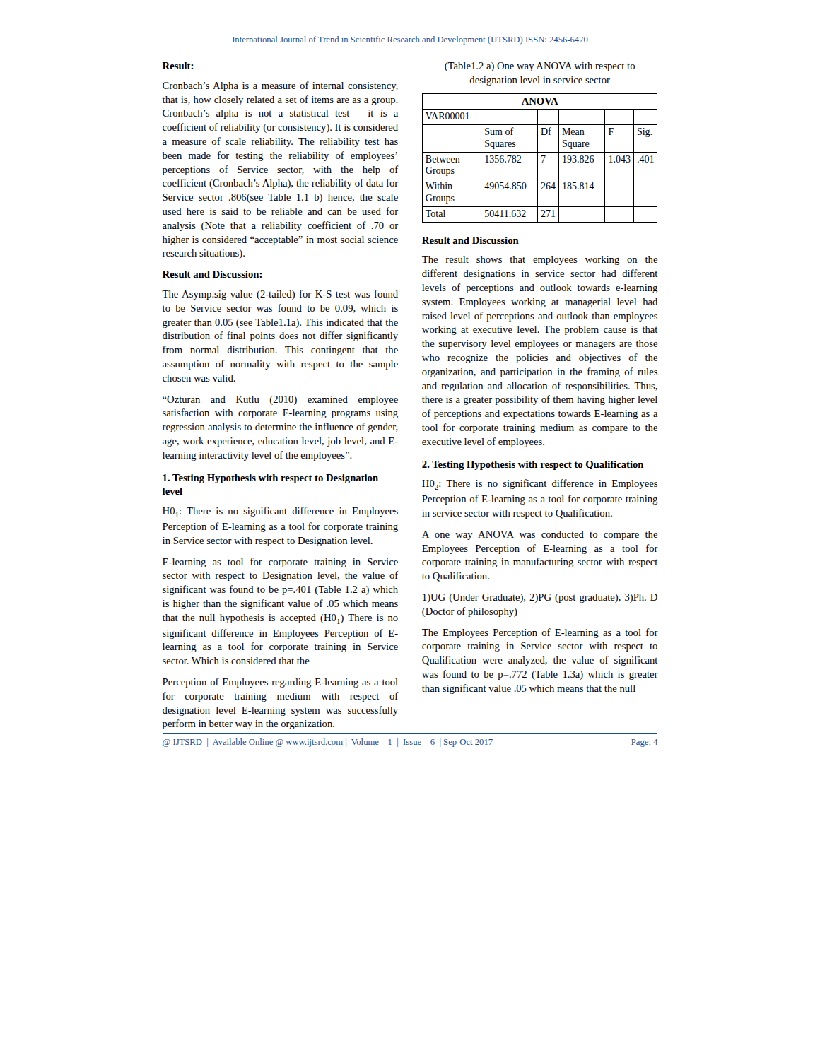International Journal of Trend in Scientific Research and Development (IJTSRD) ISSN: 2456-6470
Result:
Cronbach’s Alpha is a measure of internal consistency, that is, how closely related a set of items are as a group. Cronbach’s alpha is not a statistical test – it is a coefficient of reliability (or consistency). It is considered a measure of scale reliability. The reliability test has been made for testing the reliability of employees’ perceptions of Service sector, with the help of coefficient (Cronbach’s Alpha), the reliability of data for Service sector .806(see Table 1.1 b) hence, the scale used here is said to be reliable and can be used for analysis (Note that a reliability coefficient of .70 or higher is considered “acceptable” in most social science research situations).
Result and Discussion:
The Asymp.sig value (2-tailed) for K-S test was found to be Service sector was found to be 0.09, which is greater than 0.05 (see Table1.1a). This indicated that the distribution of final points does not differ significantly from normal distribution. This contingent that the assumption of normality with respect to the sample chosen was valid.
“Ozturan and Kutlu (2010) examined employee satisfaction with corporate E-learning programs using regression analysis to determine the influence of gender, age, work experience, education level, job level, and E-learning interactivity level of the employees”.
1. Testing Hypothesis with respect to Designation level
H01: There is no significant difference in Employees Perception of E-learning as a tool for corporate training in Service sector with respect to Designation level.
E-learning as tool for corporate training in Service sector with respect to Designation level, the value of significant was found to be p=.401 (Table 1.2 a) which is higher than the significant value of .05 which means that the null hypothesis is accepted (H01) There is no significant difference in Employees Perception of E-learning as a tool for corporate training in Service sector. Which is considered that the
Perception of Employees regarding E-learning as a tool for corporate training medium with respect of designation level E-learning system was successfully perform in better way in the organization.
(Table1.2 a) One way ANOVA with respect to designation level in service sector
| ANOVA |
| --- |
| VAR00001 | | | | | |
| | Sum of Squares | Df | Mean Square | F | Sig. |
| Between Groups | 1356.782 | 7 | 193.826 | 1.043 | .401 |
| Within Groups | 49054.850 | 264 | 185.814 | | |
| Total | 50411.632 | 271 | | | |
Result and Discussion
The result shows that employees working on the different designations in service sector had different levels of perceptions and outlook towards e-learning system. Employees working at managerial level had raised level of perceptions and outlook than employees working at executive level. The problem cause is that the supervisory level employees or managers are those who recognize the policies and objectives of the organization, and participation in the framing of rules and regulation and allocation of responsibilities. Thus, there is a greater possibility of them having higher level of perceptions and expectations towards E-learning as a tool for corporate training medium as compare to the executive level of employees.
2. Testing Hypothesis with respect to Qualification
H02: There is no significant difference in Employees Perception of E-learning as a tool for corporate training in service sector with respect to Qualification.
A one way ANOVA was conducted to compare the Employees Perception of E-learning as a tool for corporate training in manufacturing sector with respect to Qualification.
1)UG (Under Graduate), 2)PG (post graduate), 3)Ph. D (Doctor of philosophy)
The Employees Perception of E-learning as a tool for corporate training in Service sector with respect to Qualification were analyzed, the value of significant was found to be p=.772 (Table 1.3a) which is greater than significant value .05 which means that the null
@ IJTSRD | Available Online @ www.ijtsrd.com | Volume – 1 | Issue – 6 | Sep-Oct 2017
Page: 4